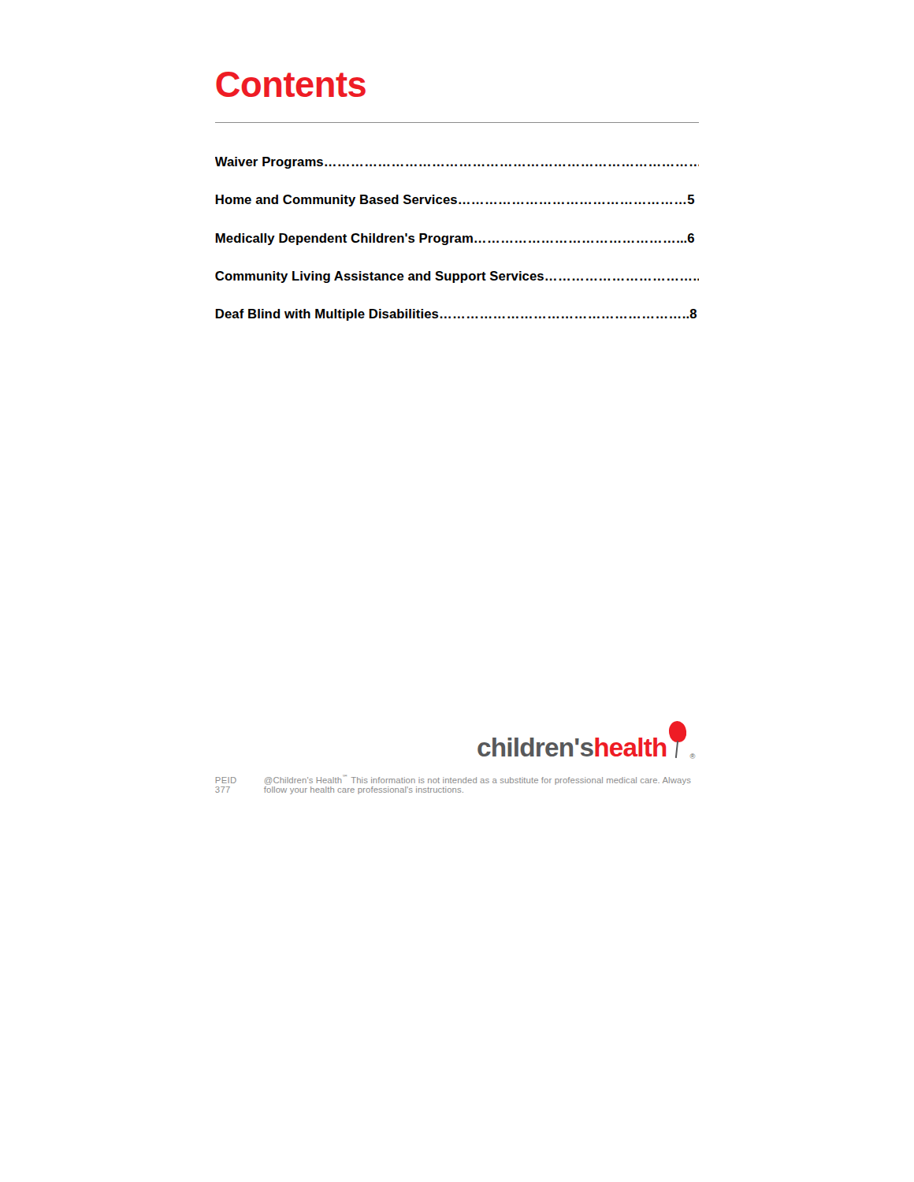Contents
Waiver Programs…………………………………………………………………………3
Home and Community Based Services……………………………………………5
Medically Dependent Children's Program………………………………………...6
Community Living Assistance and Support Services……………………………..7
Deaf Blind with Multiple Disabilities………………………………………………..8
children's health
®
PEID 377 @Children's Health℠ This information is not intended as a substitute for professional medical care. Always follow your health care professional's instructions.